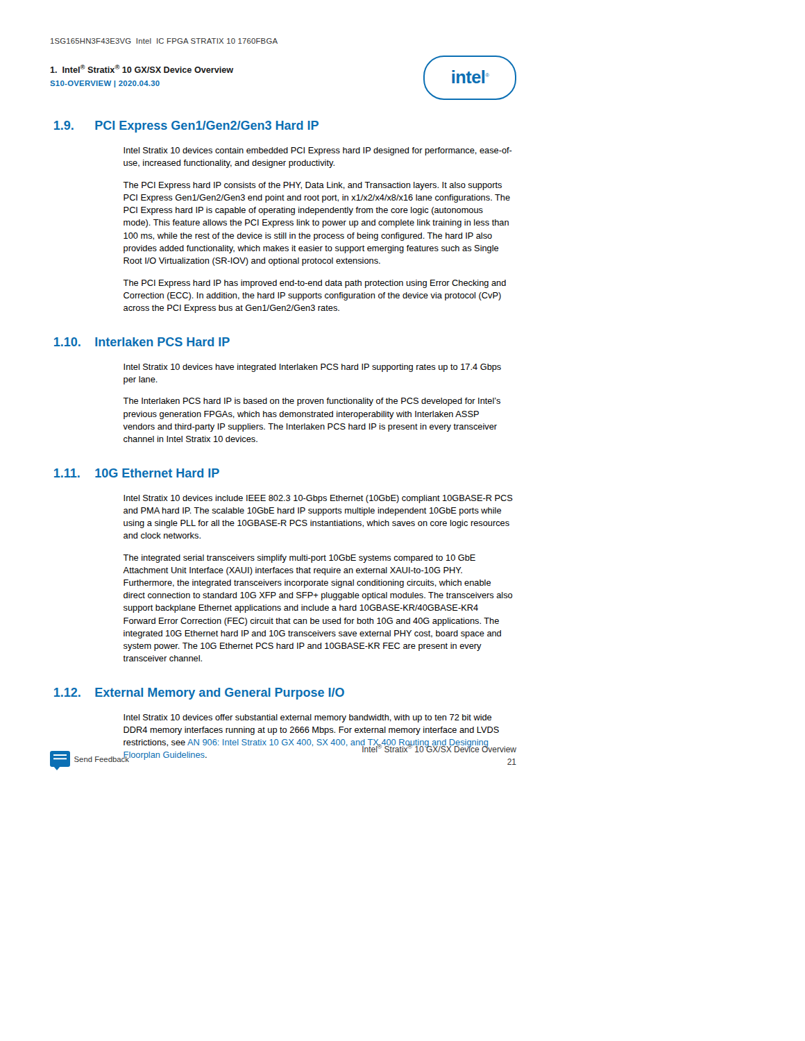1SG165HN3F43E3VG Intel IC FPGA STRATIX 10 1760FBGA
1. Intel® Stratix® 10 GX/SX Device Overview
S10-OVERVIEW | 2020.04.30
intel®
1.9. PCI Express Gen1/Gen2/Gen3 Hard IP
Intel Stratix 10 devices contain embedded PCI Express hard IP designed for performance, ease-of-use, increased functionality, and designer productivity.
The PCI Express hard IP consists of the PHY, Data Link, and Transaction layers. It also supports PCI Express Gen1/Gen2/Gen3 end point and root port, in x1/x2/x4/x8/x16 lane configurations. The PCI Express hard IP is capable of operating independently from the core logic (autonomous mode). This feature allows the PCI Express link to power up and complete link training in less than 100 ms, while the rest of the device is still in the process of being configured. The hard IP also provides added functionality, which makes it easier to support emerging features such as Single Root I/O Virtualization (SR-IOV) and optional protocol extensions.
The PCI Express hard IP has improved end-to-end data path protection using Error Checking and Correction (ECC). In addition, the hard IP supports configuration of the device via protocol (CvP) across the PCI Express bus at Gen1/Gen2/Gen3 rates.
1.10. Interlaken PCS Hard IP
Intel Stratix 10 devices have integrated Interlaken PCS hard IP supporting rates up to 17.4 Gbps per lane.
The Interlaken PCS hard IP is based on the proven functionality of the PCS developed for Intel’s previous generation FPGAs, which has demonstrated interoperability with Interlaken ASSP vendors and third-party IP suppliers. The Interlaken PCS hard IP is present in every transceiver channel in Intel Stratix 10 devices.
1.11. 10G Ethernet Hard IP
Intel Stratix 10 devices include IEEE 802.3 10-Gbps Ethernet (10GbE) compliant 10GBASE-R PCS and PMA hard IP. The scalable 10GbE hard IP supports multiple independent 10GbE ports while using a single PLL for all the 10GBASE-R PCS instantiations, which saves on core logic resources and clock networks.
The integrated serial transceivers simplify multi-port 10GbE systems compared to 10 GbE Attachment Unit Interface (XAUI) interfaces that require an external XAUI-to-10G PHY. Furthermore, the integrated transceivers incorporate signal conditioning circuits, which enable direct connection to standard 10G XFP and SFP+ pluggable optical modules. The transceivers also support backplane Ethernet applications and include a hard 10GBASE-KR/40GBASE-KR4 Forward Error Correction (FEC) circuit that can be used for both 10G and 40G applications. The integrated 10G Ethernet hard IP and 10G transceivers save external PHY cost, board space and system power. The 10G Ethernet PCS hard IP and 10GBASE-KR FEC are present in every transceiver channel.
1.12. External Memory and General Purpose I/O
Intel Stratix 10 devices offer substantial external memory bandwidth, with up to ten 72 bit wide DDR4 memory interfaces running at up to 2666 Mbps. For external memory interface and LVDS restrictions, see AN 906: Intel Stratix 10 GX 400, SX 400, and TX 400 Routing and Designing Floorplan Guidelines.
Send Feedback
Intel® Stratix® 10 GX/SX Device Overview
21